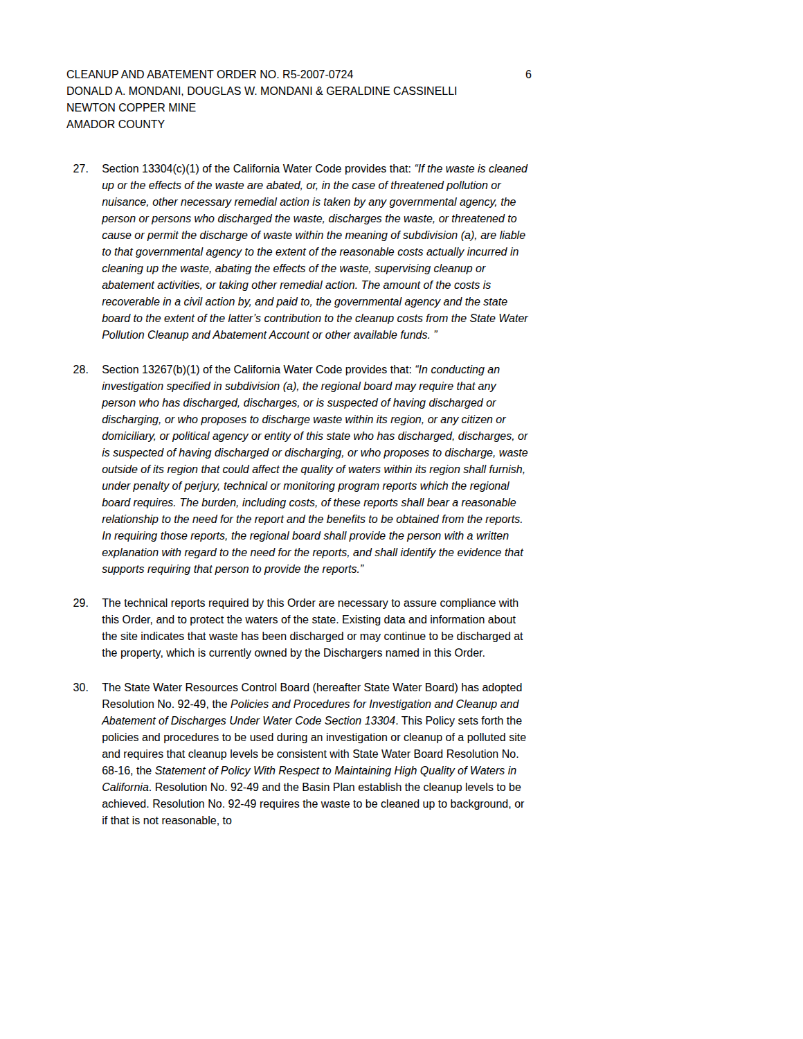Cleanup and Abatement Order No. R5-2007-0724 6
Donald A. Mondani, Douglas W. Mondani & Geraldine Cassinelli
Newton Copper Mine
Amador County
27. Section 13304(c)(1) of the California Water Code provides that: “If the waste is cleaned up or the effects of the waste are abated, or, in the case of threatened pollution or nuisance, other necessary remedial action is taken by any governmental agency, the person or persons who discharged the waste, discharges the waste, or threatened to cause or permit the discharge of waste within the meaning of subdivision (a), are liable to that governmental agency to the extent of the reasonable costs actually incurred in cleaning up the waste, abating the effects of the waste, supervising cleanup or abatement activities, or taking other remedial action. The amount of the costs is recoverable in a civil action by, and paid to, the governmental agency and the state board to the extent of the latter’s contribution to the cleanup costs from the State Water Pollution Cleanup and Abatement Account or other available funds. ”
28. Section 13267(b)(1) of the California Water Code provides that: “In conducting an investigation specified in subdivision (a), the regional board may require that any person who has discharged, discharges, or is suspected of having discharged or discharging, or who proposes to discharge waste within its region, or any citizen or domiciliary, or political agency or entity of this state who has discharged, discharges, or is suspected of having discharged or discharging, or who proposes to discharge, waste outside of its region that could affect the quality of waters within its region shall furnish, under penalty of perjury, technical or monitoring program reports which the regional board requires. The burden, including costs, of these reports shall bear a reasonable relationship to the need for the report and the benefits to be obtained from the reports. In requiring those reports, the regional board shall provide the person with a written explanation with regard to the need for the reports, and shall identify the evidence that supports requiring that person to provide the reports.”
29. The technical reports required by this Order are necessary to assure compliance with this Order, and to protect the waters of the state. Existing data and information about the site indicates that waste has been discharged or may continue to be discharged at the property, which is currently owned by the Dischargers named in this Order.
30. The State Water Resources Control Board (hereafter State Water Board) has adopted Resolution No. 92-49, the Policies and Procedures for Investigation and Cleanup and Abatement of Discharges Under Water Code Section 13304. This Policy sets forth the policies and procedures to be used during an investigation or cleanup of a polluted site and requires that cleanup levels be consistent with State Water Board Resolution No. 68-16, the Statement of Policy With Respect to Maintaining High Quality of Waters in California. Resolution No. 92-49 and the Basin Plan establish the cleanup levels to be achieved. Resolution No. 92-49 requires the waste to be cleaned up to background, or if that is not reasonable, to